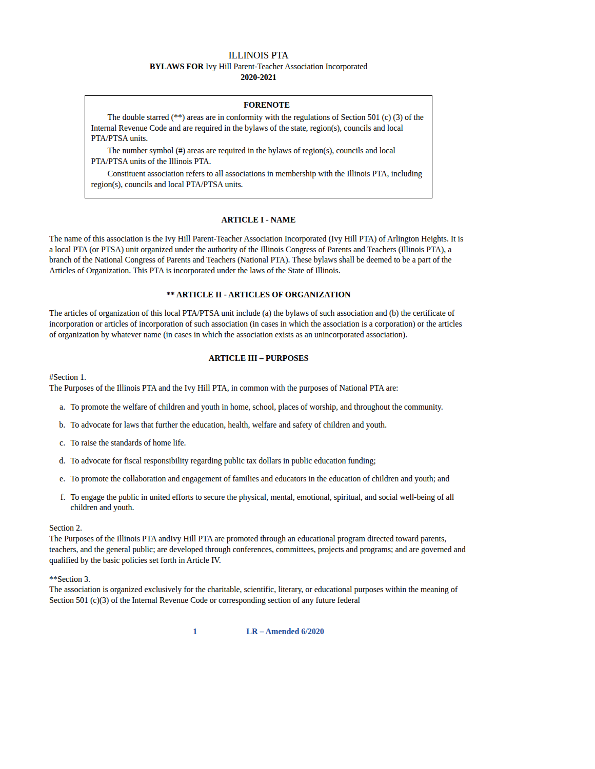ILLINOIS PTA
BYLAWS FOR Ivy Hill Parent-Teacher Association Incorporated
2020-2021
FORENOTE
The double starred (**) areas are in conformity with the regulations of Section 501 (c) (3) of the Internal Revenue Code and are required in the bylaws of the state, region(s), councils and local PTA/PTSA units.
The number symbol (#) areas are required in the bylaws of region(s), councils and local PTA/PTSA units of the Illinois PTA.
Constituent association refers to all associations in membership with the Illinois PTA, including region(s), councils and local PTA/PTSA units.
ARTICLE I - NAME
The name of this association is the Ivy Hill Parent-Teacher Association Incorporated (Ivy Hill PTA) of Arlington Heights. It is a local PTA (or PTSA) unit organized under the authority of the Illinois Congress of Parents and Teachers (Illinois PTA), a branch of the National Congress of Parents and Teachers (National PTA). These bylaws shall be deemed to be a part of the Articles of Organization. This PTA is incorporated under the laws of the State of Illinois.
** ARTICLE II - ARTICLES OF ORGANIZATION
The articles of organization of this local PTA/PTSA unit include (a) the bylaws of such association and (b) the certificate of incorporation or articles of incorporation of such association (in cases in which the association is a corporation) or the articles of organization by whatever name (in cases in which the association exists as an unincorporated association).
ARTICLE III – PURPOSES
#Section 1.
The Purposes of the Illinois PTA and the Ivy Hill PTA, in common with the purposes of National PTA are:
To promote the welfare of children and youth in home, school, places of worship, and throughout the community.
To advocate for laws that further the education, health, welfare and safety of children and youth.
To raise the standards of home life.
To advocate for fiscal responsibility regarding public tax dollars in public education funding;
To promote the collaboration and engagement of families and educators in the education of children and youth; and
To engage the public in united efforts to secure the physical, mental, emotional, spiritual, and social well-being of all children and youth.
Section 2.
The Purposes of the Illinois PTA andIvy Hill PTA are promoted through an educational program directed toward parents, teachers, and the general public; are developed through conferences, committees, projects and programs; and are governed and qualified by the basic policies set forth in Article IV.
**Section 3.
The association is organized exclusively for the charitable, scientific, literary, or educational purposes within the meaning of Section 501 (c)(3) of the Internal Revenue Code or corresponding section of any future federal
1 LR – Amended 6/2020